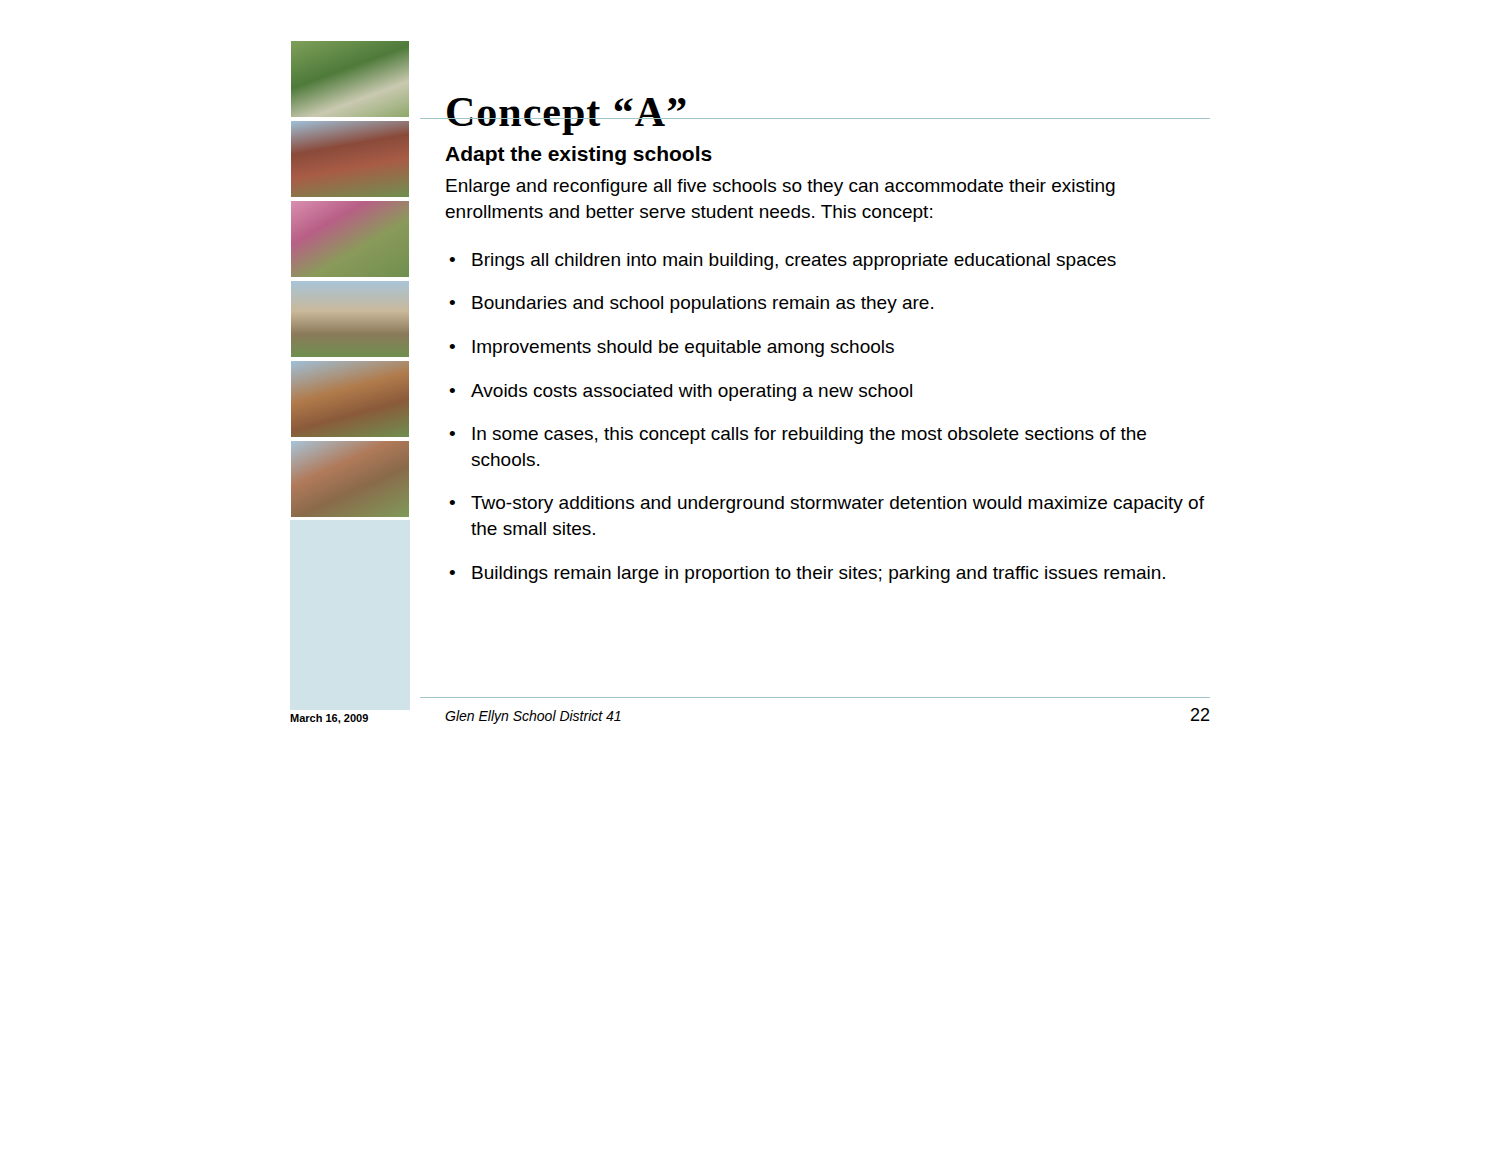Concept “A”
Adapt the existing schools
Enlarge and reconfigure all five schools so they can accommodate their existing enrollments and better serve student needs. This concept:
Brings all children into main building, creates appropriate educational spaces
Boundaries and school populations remain as they are.
Improvements should be equitable among schools
Avoids costs associated with operating a new school
In some cases, this concept calls for rebuilding the most obsolete sections of the schools.
Two-story additions and underground stormwater detention would maximize capacity of the small sites.
Buildings remain large in proportion to their sites; parking and traffic issues remain.
March 16, 2009
Glen Ellyn School District 41
22